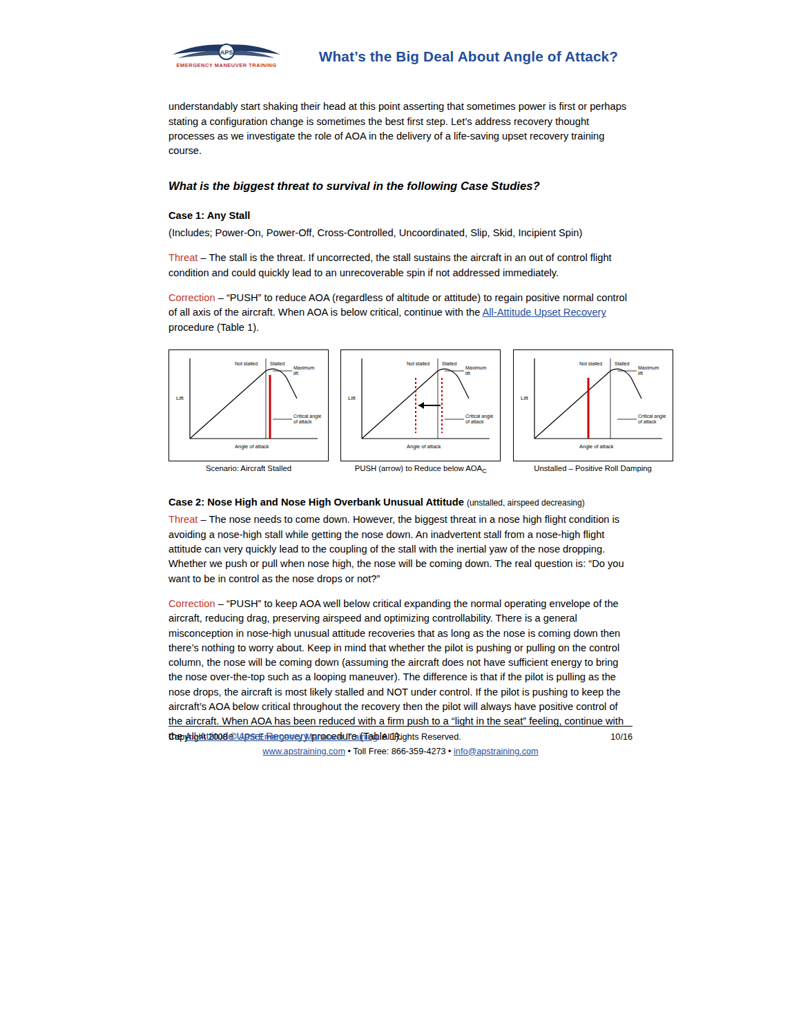APS EMERGENCY MANEUVER TRAINING
What’s the Big Deal About Angle of Attack?
understandably start shaking their head at this point asserting that sometimes power is first or perhaps stating a configuration change is sometimes the best first step. Let’s address recovery thought processes as we investigate the role of AOA in the delivery of a life-saving upset recovery training course.
What is the biggest threat to survival in the following Case Studies?
Case 1: Any Stall
(Includes; Power-On, Power-Off, Cross-Controlled, Uncoordinated, Slip, Skid, Incipient Spin)
Threat – The stall is the threat. If uncorrected, the stall sustains the aircraft in an out of control flight condition and could quickly lead to an unrecoverable spin if not addressed immediately.
Correction – “PUSH” to reduce AOA (regardless of altitude or attitude) to regain positive normal control of all axis of the aircraft. When AOA is below critical, continue with the All-Attitude Upset Recovery procedure (Table 1).
Lift Angle of attack Not stalled Stalled Maximum lift Critical angle of attack
Scenario: Aircraft Stalled
Lift Angle of attack Not stalled Stalled Maximum lift Critical angle of attack
PUSH (arrow) to Reduce below AOAC
Lift Angle of attack Not stalled Stalled Maximum lift Critical angle of attack
Unstalled – Positive Roll Damping
Case 2: Nose High and Nose High Overbank Unusual Attitude (unstalled, airspeed decreasing)
Threat – The nose needs to come down. However, the biggest threat in a nose high flight condition is avoiding a nose-high stall while getting the nose down. An inadvertent stall from a nose-high flight attitude can very quickly lead to the coupling of the stall with the inertial yaw of the nose dropping. Whether we push or pull when nose high, the nose will be coming down. The real question is: “Do you want to be in control as the nose drops or not?”
Correction – “PUSH” to keep AOA well below critical expanding the normal operating envelope of the aircraft, reducing drag, preserving airspeed and optimizing controllability. There is a general misconception in nose-high unusual attitude recoveries that as long as the nose is coming down then there’s nothing to worry about. Keep in mind that whether the pilot is pushing or pulling on the control column, the nose will be coming down (assuming the aircraft does not have sufficient energy to bring the nose over-the-top such as a looping maneuver). The difference is that if the pilot is pulling as the nose drops, the aircraft is most likely stalled and NOT under control. If the pilot is pushing to keep the aircraft’s AOA below critical throughout the recovery then the pilot will always have positive control of the aircraft. When AOA has been reduced with a firm push to a “light in the seat” feeling, continue with the All-Attitude Upset Recovery procedure (Table 1).
Copyright 2008 © APS Emergency Maneuver Training. All Rights Reserved. 10/16
www.apstraining.com • Toll Free: 866-359-4273 • info@apstraining.com